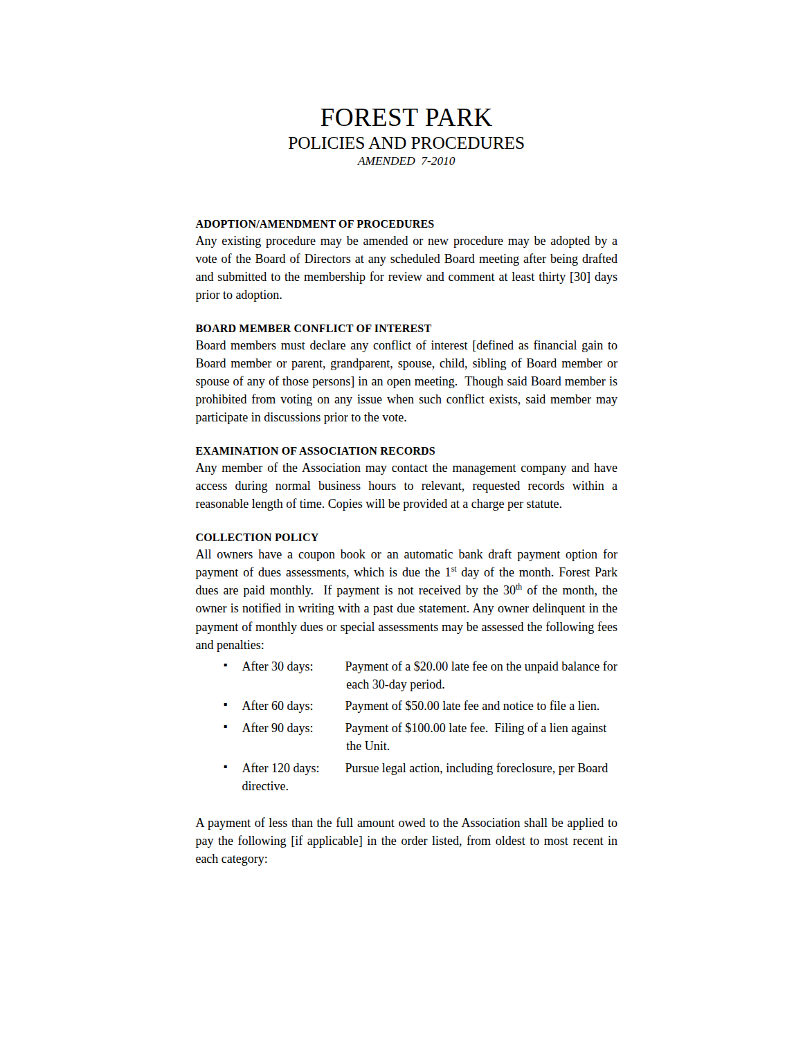FOREST PARK
POLICIES AND PROCEDURES
AMENDED 7-2010
ADOPTION/AMENDMENT OF PROCEDURES
Any existing procedure may be amended or new procedure may be adopted by a vote of the Board of Directors at any scheduled Board meeting after being drafted and submitted to the membership for review and comment at least thirty [30] days prior to adoption.
BOARD MEMBER CONFLICT OF INTEREST
Board members must declare any conflict of interest [defined as financial gain to Board member or parent, grandparent, spouse, child, sibling of Board member or spouse of any of those persons] in an open meeting. Though said Board member is prohibited from voting on any issue when such conflict exists, said member may participate in discussions prior to the vote.
EXAMINATION OF ASSOCIATION RECORDS
Any member of the Association may contact the management company and have access during normal business hours to relevant, requested records within a reasonable length of time. Copies will be provided at a charge per statute.
COLLECTION POLICY
All owners have a coupon book or an automatic bank draft payment option for payment of dues assessments, which is due the 1st day of the month. Forest Park dues are paid monthly. If payment is not received by the 30th of the month, the owner is notified in writing with a past due statement. Any owner delinquent in the payment of monthly dues or special assessments may be assessed the following fees and penalties:
After 30 days: Payment of a $20.00 late fee on the unpaid balance foreach 30-day period.
After 60 days: Payment of $50.00 late fee and notice to file a lien.
After 90 days: Payment of $100.00 late fee. Filing of a lien againstthe Unit.
After 120 days: Pursue legal action, including foreclosure, per Boarddirective.
A payment of less than the full amount owed to the Association shall be applied to pay the following [if applicable] in the order listed, from oldest to most recent in each category: